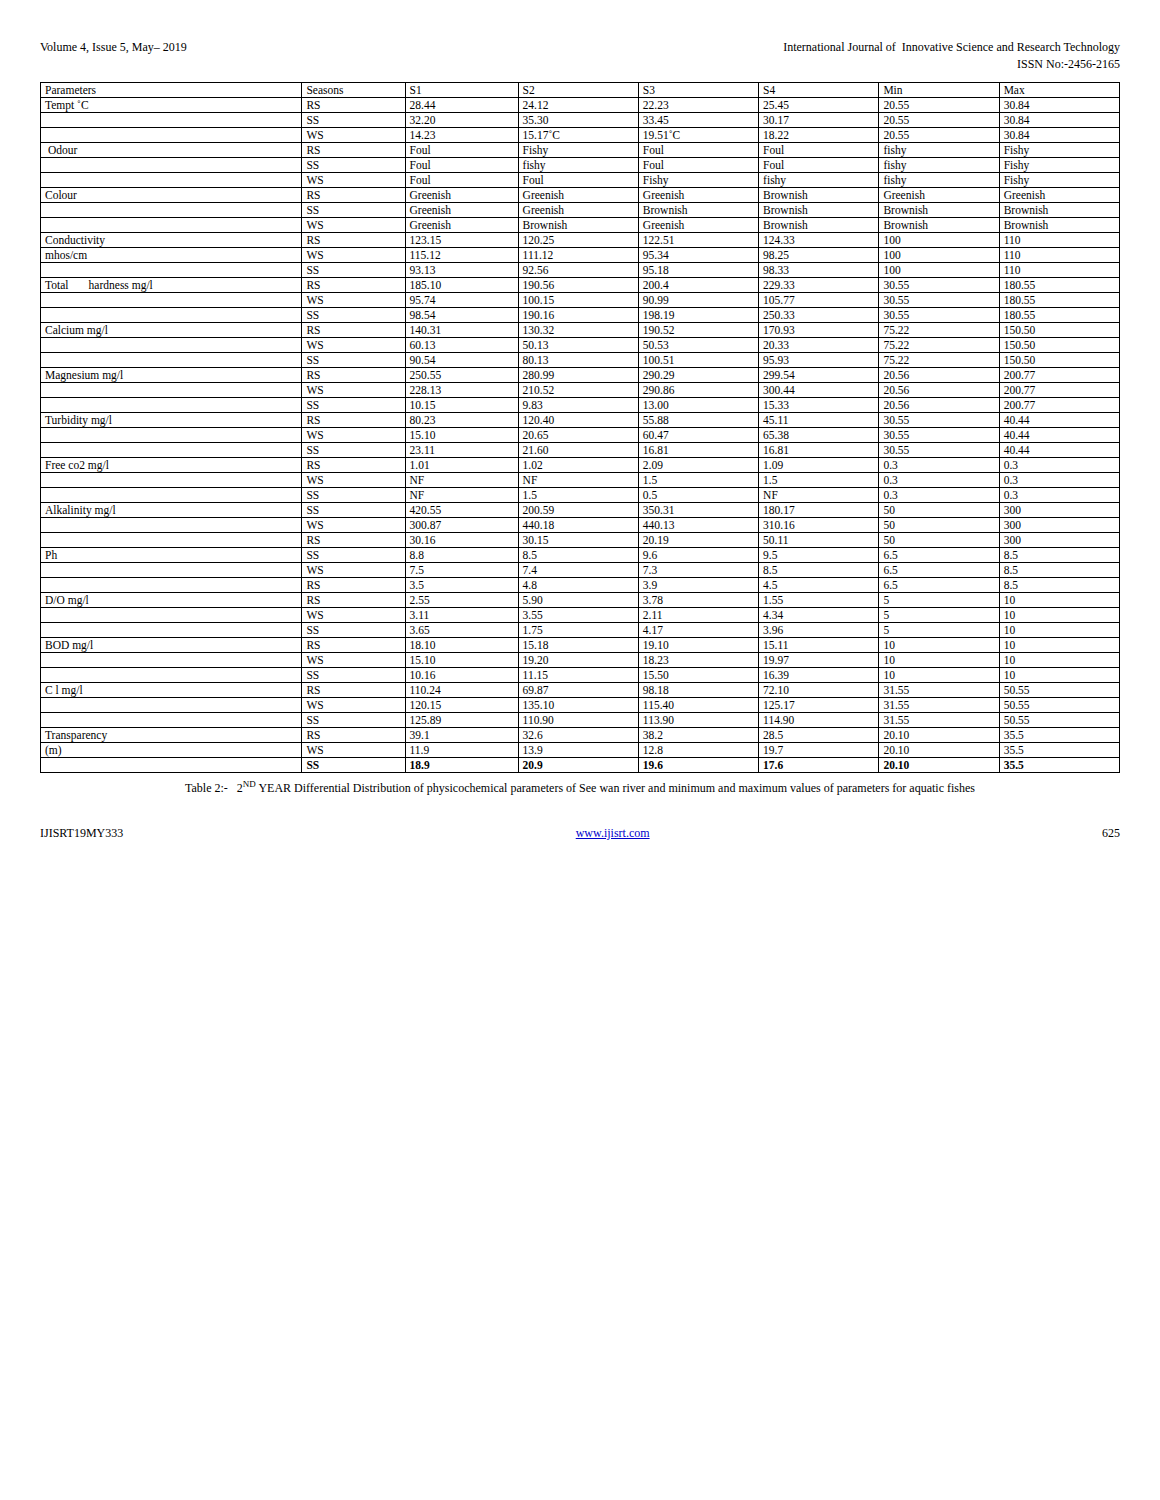Volume 4, Issue 5, May– 2019 International Journal of Innovative Science and Research Technology
ISSN No:-2456-2165
| Parameters | Seasons | S1 | S2 | S3 | S4 | Min | Max |
| Tempt ˚C | RS | 28.44 | 24.12 | 22.23 | 25.45 | 20.55 | 30.84 |
| | SS | 32.20 | 35.30 | 33.45 | 30.17 | 20.55 | 30.84 |
| | WS | 14.23 | 15.17˚C | 19.51˚C | 18.22 | 20.55 | 30.84 |
| Odour | RS | Foul | Fishy | Foul | Foul | fishy | Fishy |
| | SS | Foul | fishy | Foul | Foul | fishy | Fishy |
| | WS | Foul | Foul | Fishy | fishy | fishy | Fishy |
| Colour | RS | Greenish | Greenish | Greenish | Brownish | Greenish | Greenish |
| | SS | Greenish | Greenish | Brownish | Brownish | Brownish | Brownish |
| | WS | Greenish | Brownish | Greenish | Brownish | Brownish | Brownish |
| Conductivity | RS | 123.15 | 120.25 | 122.51 | 124.33 | 100 | 110 |
| mhos/cm | WS | 115.12 | 111.12 | 95.34 | 98.25 | 100 | 110 |
| | SS | 93.13 | 92.56 | 95.18 | 98.33 | 100 | 110 |
| Total hardness mg/l | RS | 185.10 | 190.56 | 200.4 | 229.33 | 30.55 | 180.55 |
| | WS | 95.74 | 100.15 | 90.99 | 105.77 | 30.55 | 180.55 |
| | SS | 98.54 | 190.16 | 198.19 | 250.33 | 30.55 | 180.55 |
| Calcium mg/l | RS | 140.31 | 130.32 | 190.52 | 170.93 | 75.22 | 150.50 |
| | WS | 60.13 | 50.13 | 50.53 | 20.33 | 75.22 | 150.50 |
| | SS | 90.54 | 80.13 | 100.51 | 95.93 | 75.22 | 150.50 |
| Magnesium mg/l | RS | 250.55 | 280.99 | 290.29 | 299.54 | 20.56 | 200.77 |
| | WS | 228.13 | 210.52 | 290.86 | 300.44 | 20.56 | 200.77 |
| | SS | 10.15 | 9.83 | 13.00 | 15.33 | 20.56 | 200.77 |
| Turbidity mg/l | RS | 80.23 | 120.40 | 55.88 | 45.11 | 30.55 | 40.44 |
| | WS | 15.10 | 20.65 | 60.47 | 65.38 | 30.55 | 40.44 |
| | SS | 23.11 | 21.60 | 16.81 | 16.81 | 30.55 | 40.44 |
| Free co2 mg/l | RS | 1.01 | 1.02 | 2.09 | 1.09 | 0.3 | 0.3 |
| | WS | NF | NF | 1.5 | 1.5 | 0.3 | 0.3 |
| | SS | NF | 1.5 | 0.5 | NF | 0.3 | 0.3 |
| Alkalinity mg/l | SS | 420.55 | 200.59 | 350.31 | 180.17 | 50 | 300 |
| | WS | 300.87 | 440.18 | 440.13 | 310.16 | 50 | 300 |
| | RS | 30.16 | 30.15 | 20.19 | 50.11 | 50 | 300 |
| Ph | SS | 8.8 | 8.5 | 9.6 | 9.5 | 6.5 | 8.5 |
| | WS | 7.5 | 7.4 | 7.3 | 8.5 | 6.5 | 8.5 |
| | RS | 3.5 | 4.8 | 3.9 | 4.5 | 6.5 | 8.5 |
| D/O mg/l | RS | 2.55 | 5.90 | 3.78 | 1.55 | 5 | 10 |
| | WS | 3.11 | 3.55 | 2.11 | 4.34 | 5 | 10 |
| | SS | 3.65 | 1.75 | 4.17 | 3.96 | 5 | 10 |
| BOD mg/l | RS | 18.10 | 15.18 | 19.10 | 15.11 | 10 | 10 |
| | WS | 15.10 | 19.20 | 18.23 | 19.97 | 10 | 10 |
| | SS | 10.16 | 11.15 | 15.50 | 16.39 | 10 | 10 |
| C l mg/l | RS | 110.24 | 69.87 | 98.18 | 72.10 | 31.55 | 50.55 |
| | WS | 120.15 | 135.10 | 115.40 | 125.17 | 31.55 | 50.55 |
| | SS | 125.89 | 110.90 | 113.90 | 114.90 | 31.55 | 50.55 |
| Transparency | RS | 39.1 | 32.6 | 38.2 | 28.5 | 20.10 | 35.5 |
| (m) | WS | 11.9 | 13.9 | 12.8 | 19.7 | 20.10 | 35.5 |
| | SS | 18.9 | 20.9 | 19.6 | 17.6 | 20.10 | 35.5 |
Table 2:- 2ND YEAR Differential Distribution of physicochemical parameters of See wan river and minimum and maximum values of parameters for aquatic fishes
IJISRT19MY333 www.ijisrt.com 625